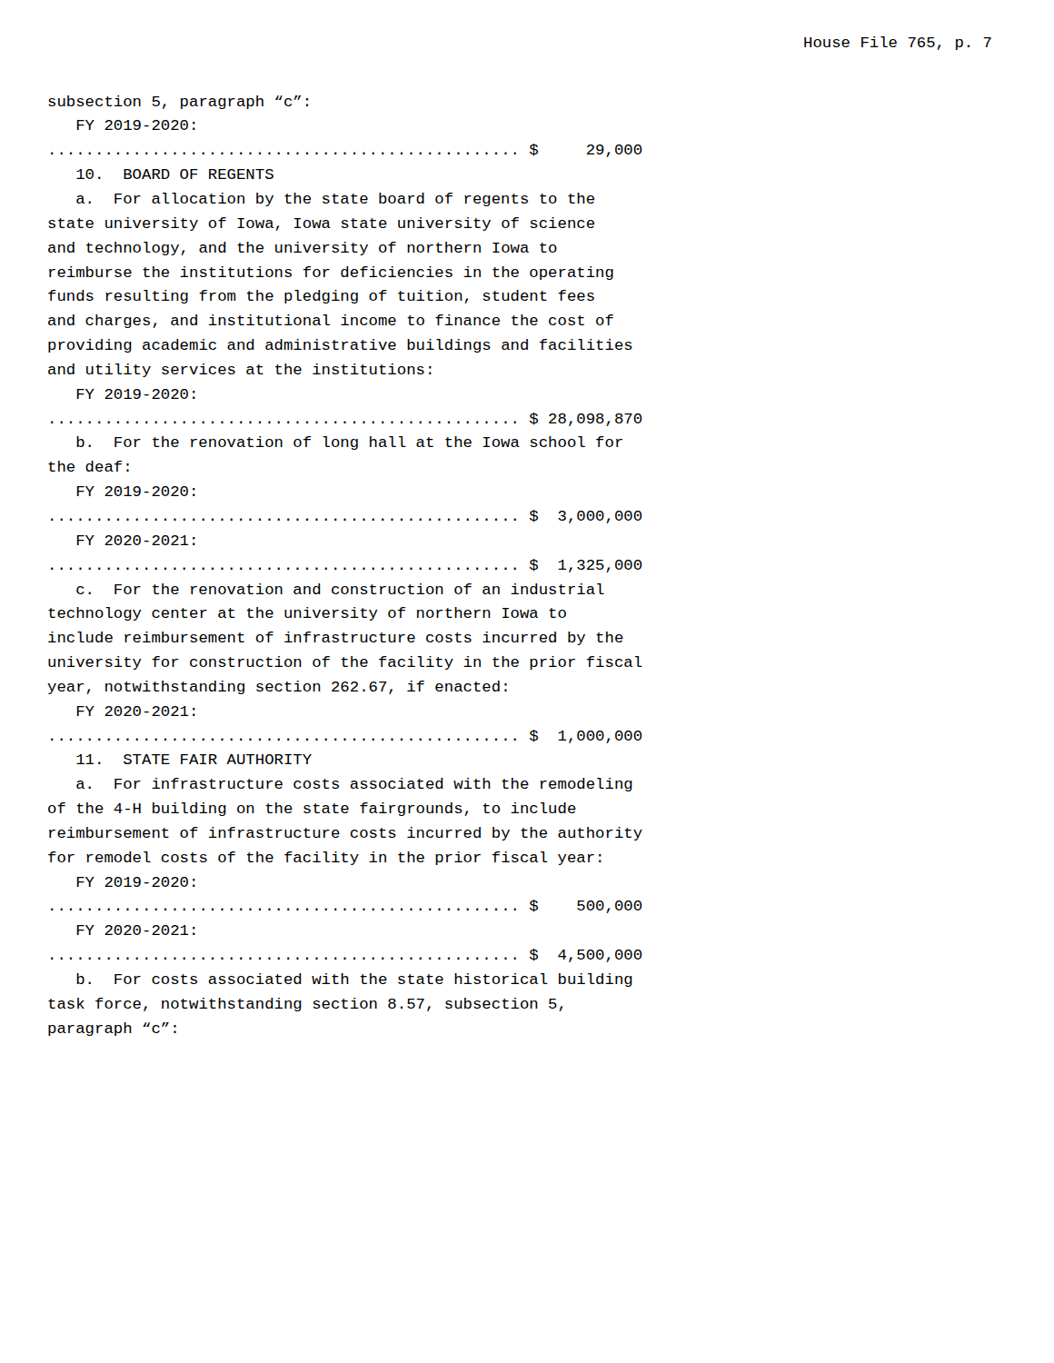House File 765, p. 7
subsection 5, paragraph “c”:
FY 2019-2020:
.................................................. $ 29,000
10. BOARD OF REGENTS
a. For allocation by the state board of regents to the
state university of Iowa, Iowa state university of science
and technology, and the university of northern Iowa to
reimburse the institutions for deficiencies in the operating
funds resulting from the pledging of tuition, student fees
and charges, and institutional income to finance the cost of
providing academic and administrative buildings and facilities
and utility services at the institutions:
FY 2019-2020:
.................................................. $ 28,098,870
b. For the renovation of long hall at the Iowa school for
the deaf:
FY 2019-2020:
.................................................. $ 3,000,000
FY 2020-2021:
.................................................. $ 1,325,000
c. For the renovation and construction of an industrial
technology center at the university of northern Iowa to
include reimbursement of infrastructure costs incurred by the
university for construction of the facility in the prior fiscal
year, notwithstanding section 262.67, if enacted:
FY 2020-2021:
.................................................. $ 1,000,000
11. STATE FAIR AUTHORITY
a. For infrastructure costs associated with the remodeling
of the 4-H building on the state fairgrounds, to include
reimbursement of infrastructure costs incurred by the authority
for remodel costs of the facility in the prior fiscal year:
FY 2019-2020:
.................................................. $ 500,000
FY 2020-2021:
.................................................. $ 4,500,000
b. For costs associated with the state historical building
task force, notwithstanding section 8.57, subsection 5,
paragraph “c”: